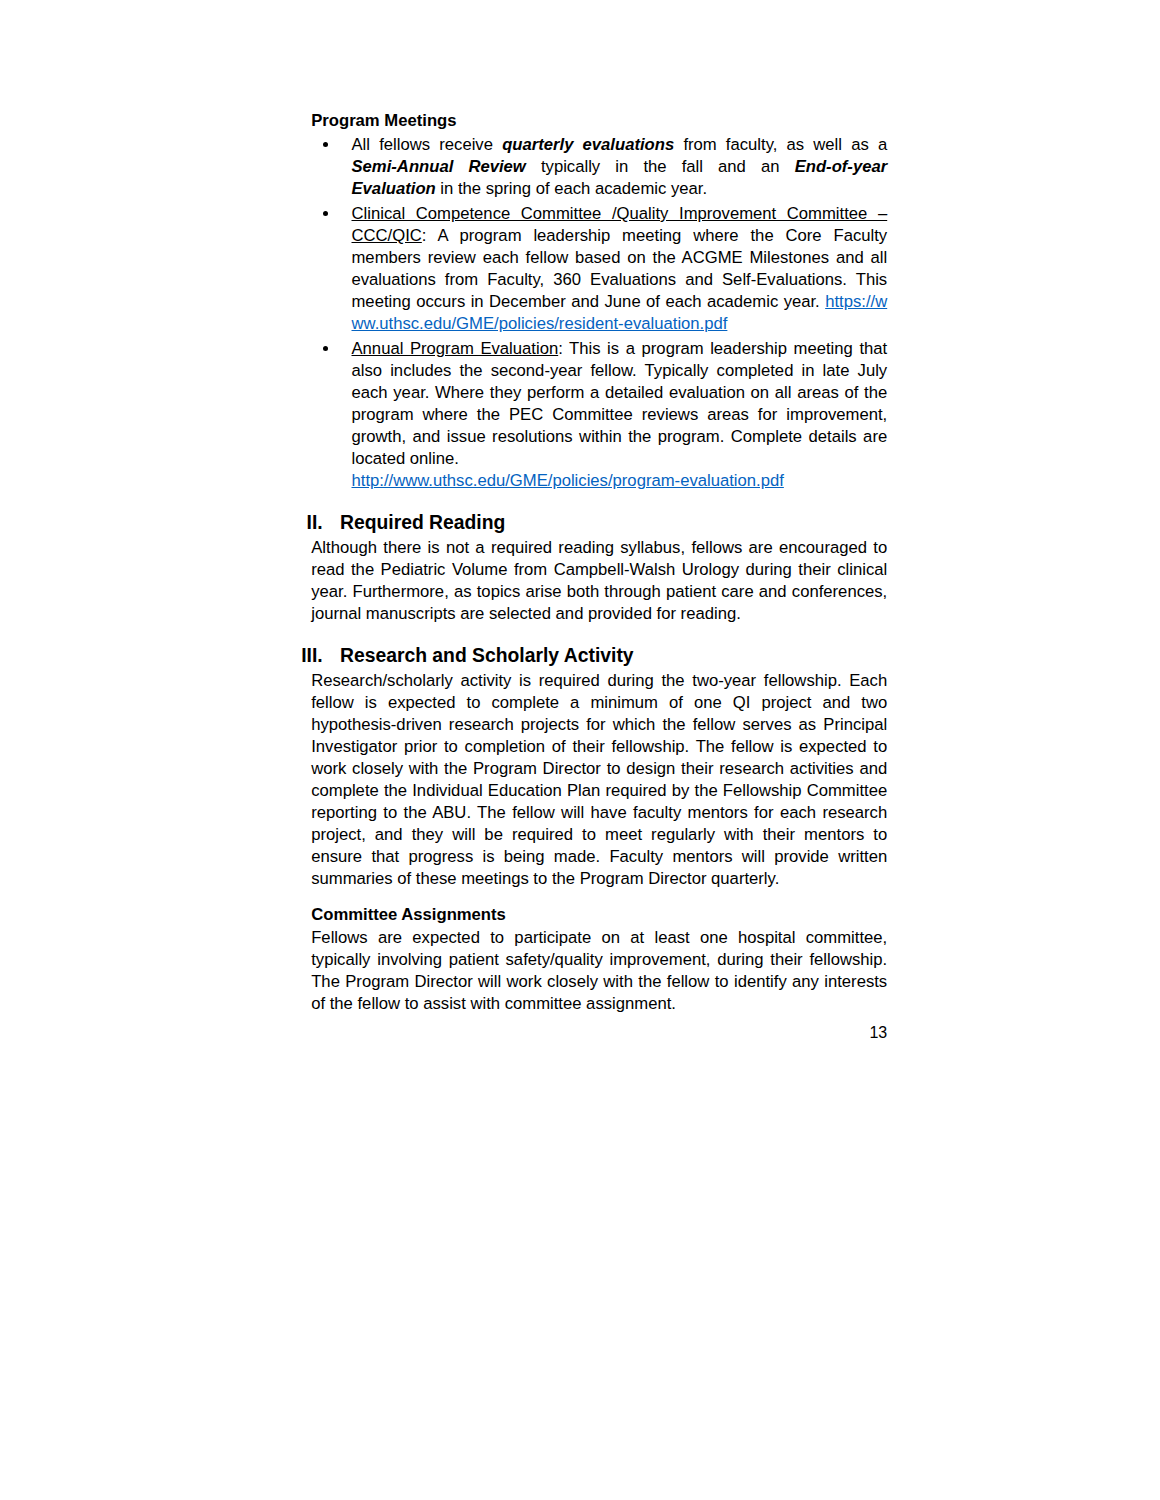Program Meetings
All fellows receive quarterly evaluations from faculty, as well as a Semi-Annual Review typically in the fall and an End-of-year Evaluation in the spring of each academic year.
Clinical Competence Committee /Quality Improvement Committee –CCC/QIC: A program leadership meeting where the Core Faculty members review each fellow based on the ACGME Milestones and all evaluations from Faculty, 360 Evaluations and Self-Evaluations. This meeting occurs in December and June of each academic year. https://www.uthsc.edu/GME/policies/resident-evaluation.pdf
Annual Program Evaluation: This is a program leadership meeting that also includes the second-year fellow. Typically completed in late July each year. Where they perform a detailed evaluation on all areas of the program where the PEC Committee reviews areas for improvement, growth, and issue resolutions within the program. Complete details are located online.
http://www.uthsc.edu/GME/policies/program-evaluation.pdf
II.
Required Reading
Although there is not a required reading syllabus, fellows are encouraged to read the Pediatric Volume from Campbell-Walsh Urology during their clinical year. Furthermore, as topics arise both through patient care and conferences, journal manuscripts are selected and provided for reading.
III.
Research and Scholarly Activity
Research/scholarly activity is required during the two-year fellowship. Each fellow is expected to complete a minimum of one QI project and two hypothesis-driven research projects for which the fellow serves as Principal Investigator prior to completion of their fellowship. The fellow is expected to work closely with the Program Director to design their research activities and complete the Individual Education Plan required by the Fellowship Committee reporting to the ABU. The fellow will have faculty mentors for each research project, and they will be required to meet regularly with their mentors to ensure that progress is being made. Faculty mentors will provide written summaries of these meetings to the Program Director quarterly.
Committee Assignments
Fellows are expected to participate on at least one hospital committee, typically involving patient safety/quality improvement, during their fellowship. The Program Director will work closely with the fellow to identify any interests of the fellow to assist with committee assignment.
13